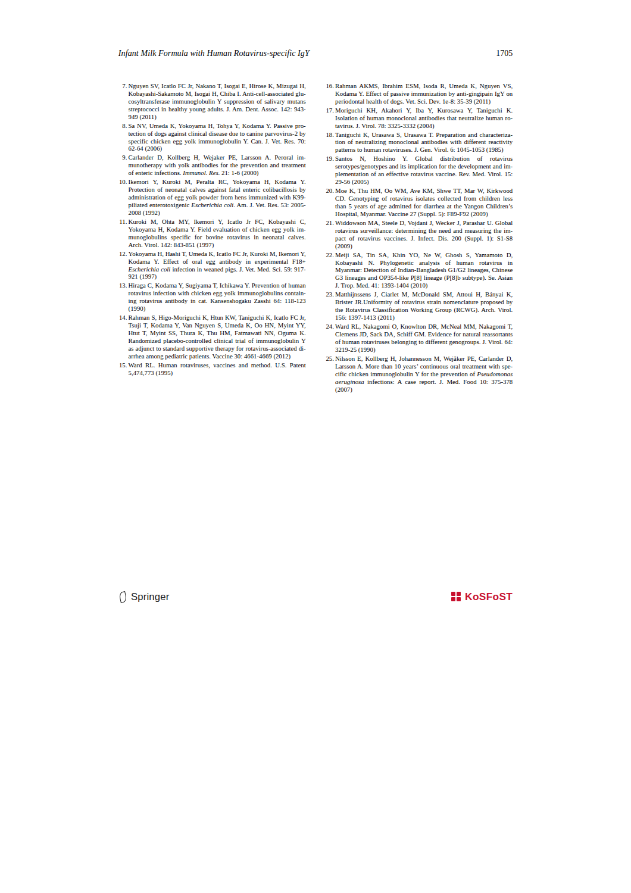Infant Milk Formula with Human Rotavirus-specific IgY
1705
Nguyen SV, Icatlo FC Jr, Nakano T, Isogai E, Hirose K, Mizugai H, Kobayashi-Sakamoto M, Isogai H, Chiba I. Anti-cell-associated glucosyltransferase immunoglobulin Y suppression of salivary mutans streptococci in healthy young adults. J. Am. Dent. Assoc. 142: 943-949 (2011)
Sa NV, Umeda K, Yokoyama H, Tohya Y, Kodama Y. Passive protection of dogs against clinical disease due to canine parvovirus-2 by specific chicken egg yolk immunoglobulin Y. Can. J. Vet. Res. 70: 62-64 (2006)
Carlander D, Kollberg H, Wejaker PE, Larsson A. Peroral immunotherapy with yolk antibodies for the prevention and treatment of enteric infections. Immunol. Res. 21: 1-6 (2000)
Ikemori Y, Kuroki M, Peralta RC, Yokoyama H, Kodama Y. Protection of neonatal calves against fatal enteric colibacillosis by administration of egg yolk powder from hens immunized with K99-piliated enterotoxigenic Escherichia coli. Am. J. Vet. Res. 53: 2005-2008 (1992)
Kuroki M, Ohta MY, Ikemori Y, Icatlo Jr FC, Kobayashi C, Yokoyama H, Kodama Y. Field evaluation of chicken egg yolk immunoglobulins specific for bovine rotavirus in neonatal calves. Arch. Virol. 142: 843-851 (1997)
Yokoyama H, Hashi T, Umeda K, Icatlo FC Jr, Kuroki M, Ikemori Y, Kodama Y. Effect of oral egg antibody in experimental F18+ Escherichia coli infection in weaned pigs. J. Vet. Med. Sci. 59: 917-921 (1997)
Hiraga C, Kodama Y, Sugiyama T, Ichikawa Y. Prevention of human rotavirus infection with chicken egg yolk immunoglobulins containing rotavirus antibody in cat. Kansenshogaku Zasshi 64: 118-123 (1990)
Rahman S, Higo-Moriguchi K, Htun KW, Taniguchi K, Icatlo FC Jr, Tsuji T, Kodama Y, Van Nguyen S, Umeda K, Oo HN, Myint YY, Htut T, Myint SS, Thura K, Thu HM, Fatmawati NN, Oguma K. Randomized placebo-controlled clinical trial of immunoglobulin Y as adjunct to standard supportive therapy for rotavirus-associated diarrhea among pediatric patients. Vaccine 30: 4661-4669 (2012)
Ward RL. Human rotaviruses, vaccines and method. U.S. Patent 5,474,773 (1995)
Rahman AKMS, Ibrahim ESM, Isoda R, Umeda K, Nguyen VS, Kodama Y. Effect of passive immunization by anti-gingipain IgY on periodontal health of dogs. Vet. Sci. Dev. 1e-8: 35-39 (2011)
Moriguchi KH, Akahori Y, Iba Y, Kurosawa Y, Taniguchi K. Isolation of human monoclonal antibodies that neutralize human rotavirus. J. Virol. 78: 3325-3332 (2004)
Taniguchi K, Urasawa S, Urasawa T. Preparation and characterization of neutralizing monoclonal antibodies with different reactivity patterns to human rotaviruses. J. Gen. Virol. 6: 1045-1053 (1985)
Santos N, Hoshino Y. Global distribution of rotavirus serotypes/genotypes and its implication for the development and implementation of an effective rotavirus vaccine. Rev. Med. Virol. 15: 29-56 (2005)
Moe K, Thu HM, Oo WM, Ave KM, Shwe TT, Mar W, Kirkwood CD. Genotyping of rotavirus isolates collected from children less than 5 years of age admitted for diarrhea at the Yangon Children’s Hospital, Myanmar. Vaccine 27 (Suppl. 5): F89-F92 (2009)
Widdowson MA, Steele D, Vojdani J, Wecker J, Parashar U. Global rotavirus surveillance: determining the need and measuring the impact of rotavirus vaccines. J. Infect. Dis. 200 (Suppl. 1): S1-S8 (2009)
Meiji SA, Tin SA, Khin YO, Ne W, Ghosh S, Yamamoto D, Kobayashi N. Phylogenetic analysis of human rotavirus in Myanmar: Detection of Indian-Bangladesh G1/G2 lineages, Chinese G3 lineages and OP354-like P[8] lineage (P[8]b subtype). Se. Asian J. Trop. Med. 41: 1393-1404 (2010)
Matthijnssens J, Ciarlet M, McDonald SM, Attoui H, Bányai K, Brister JR.Uniformity of rotavirus strain nomenclature proposed by the Rotavirus Classification Working Group (RCWG). Arch. Virol. 156: 1397-1413 (2011)
Ward RL, Nakagomi O, Knowlton DR, McNeal MM, Nakagomi T, Clemens JD, Sack DA, Schiff GM. Evidence for natural reassortants of human rotaviruses belonging to different genogroups. J. Virol. 64: 3219-25 (1990)
Nilsson E, Kollberg H, Johannesson M, Wejåker PE, Carlander D, Larsson A. More than 10 years’ continuous oral treatment with specific chicken immunoglobulin Y for the prevention of Pseudomonas aeruginosa infections: A case report. J. Med. Food 10: 375-378 (2007)
Springer
Ko SFo ST